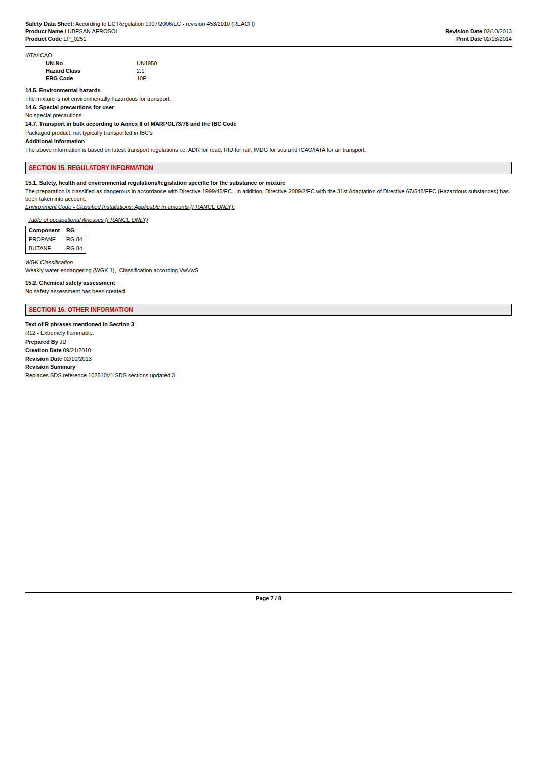| Safety Data Sheet: According to EC Regulation 1907/2006/EC - revision 453/2010 (REACH) | |
| Product Name LUBESAN AEROSOL | Revision Date 02/10/2013 |
| Product Code EP_0251 | Print Date 02/18/2014 |
IATA/ICAO
| UN-No | UN1950 |
| Hazard Class | 2.1 |
| ERG Code | 10P |
14.5. Environmental hazards
The mixture is not environmentally hazardous for transport.
14.6. Special precautions for user
No special precautions.
14.7. Transport in bulk according to Annex II of MARPOL73/78 and the IBC Code
Packaged product, not typically transported in IBC's
Additional information
The above information is based on latest transport regulations i.e. ADR for road, RID for rail, IMDG for sea and ICAO/IATA for air transport.
SECTION 15. REGULATORY INFORMATION
15.1. Safety, health and environmental regulations/legislation specific for the substance or mixture
The preparation is classified as dangerous in accordance with Directive 1999/45/EC. In addition, Directive 2009/2/EC with the 31st Adaptation of Directive 67/548/EEC (Hazardous substances) has been taken into account.
Environment Code - Classified Installations: Applicable in amounts (FRANCE ONLY):
Table of occupational illnesses (FRANCE ONLY)
| Component | RG |
| --- | --- |
| PROPANE | RG 84 |
| BUTANE | RG 84 |
WGK Classification
Weakly water-endangering (WGK 1), Classification according VwVwS
15.2. Chemical safety assessment
No safety assessment has been created
SECTION 16. OTHER INFORMATION
Text of R phrases mentioned in Section 3
R12 - Extremely flammable.
Prepared By JD
Creation Date 09/21/2010
Revision Date 02/10/2013
Revision Summary
Replaces SDS reference 102510V1 SDS sections updated 3
Page 7 / 8